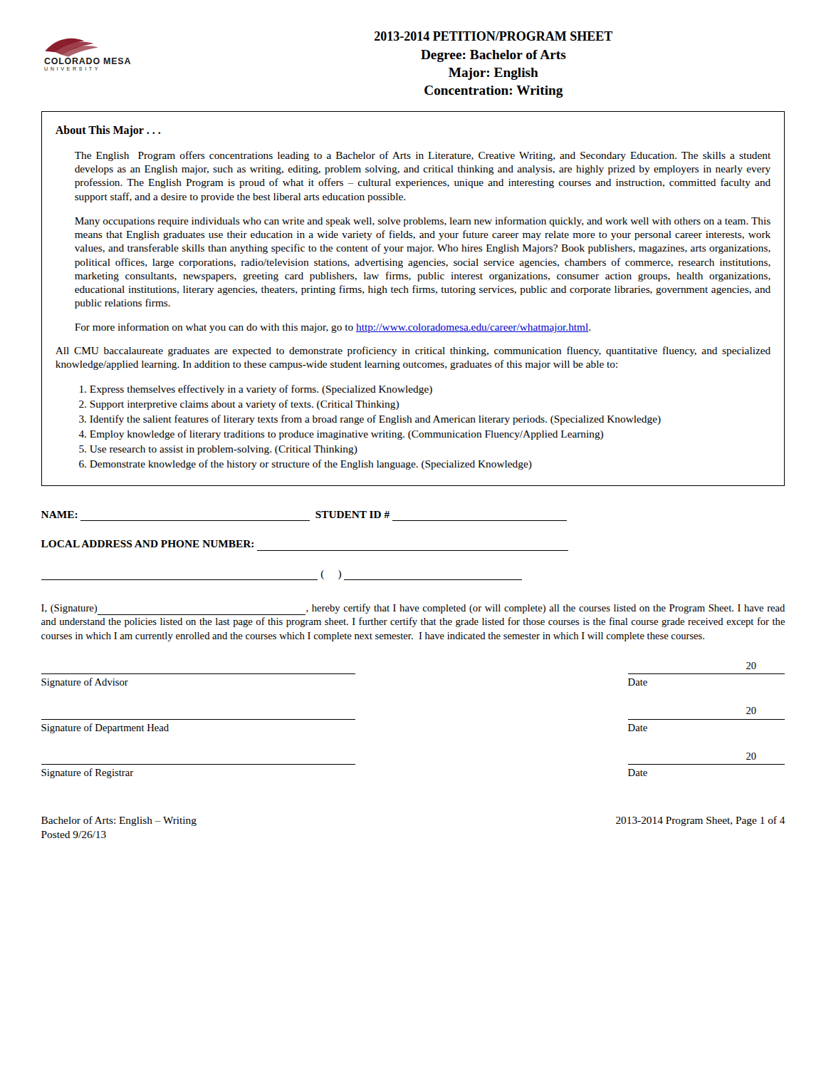COLORADO MESA UNIVERSITY
2013-2014 PETITION/PROGRAM SHEET
Degree: Bachelor of Arts
Major: English
Concentration: Writing
About This Major . . .
The English Program offers concentrations leading to a Bachelor of Arts in Literature, Creative Writing, and Secondary Education. The skills a student develops as an English major, such as writing, editing, problem solving, and critical thinking and analysis, are highly prized by employers in nearly every profession. The English Program is proud of what it offers – cultural experiences, unique and interesting courses and instruction, committed faculty and support staff, and a desire to provide the best liberal arts education possible.
Many occupations require individuals who can write and speak well, solve problems, learn new information quickly, and work well with others on a team. This means that English graduates use their education in a wide variety of fields, and your future career may relate more to your personal career interests, work values, and transferable skills than anything specific to the content of your major. Who hires English Majors? Book publishers, magazines, arts organizations, political offices, large corporations, radio/television stations, advertising agencies, social service agencies, chambers of commerce, research institutions, marketing consultants, newspapers, greeting card publishers, law firms, public interest organizations, consumer action groups, health organizations, educational institutions, literary agencies, theaters, printing firms, high tech firms, tutoring services, public and corporate libraries, government agencies, and public relations firms.
For more information on what you can do with this major, go to http://www.coloradomesa.edu/career/whatmajor.html.
All CMU baccalaureate graduates are expected to demonstrate proficiency in critical thinking, communication fluency, quantitative fluency, and specialized knowledge/applied learning. In addition to these campus-wide student learning outcomes, graduates of this major will be able to:
Express themselves effectively in a variety of forms. (Specialized Knowledge)
Support interpretive claims about a variety of texts. (Critical Thinking)
Identify the salient features of literary texts from a broad range of English and American literary periods. (Specialized Knowledge)
Employ knowledge of literary traditions to produce imaginative writing. (Communication Fluency/Applied Learning)
Use research to assist in problem-solving. (Critical Thinking)
Demonstrate knowledge of the history or structure of the English language. (Specialized Knowledge)
Name: Student ID #
Local Address and Phone Number:
( )
I, (Signature) , hereby certify that I have completed (or will complete) all the courses listed on the Program Sheet. I have read and understand the policies listed on the last page of this program sheet. I further certify that the grade listed for those courses is the final course grade received except for the courses in which I am currently enrolled and the courses which I complete next semester. I have indicated the semester in which I will complete these courses.
20
Signature of Advisor
Date
20
Signature of Department Head
Date
20
Signature of Registrar
Date
Bachelor of Arts: English – Writing
Posted 9/26/13
2013-2014 Program Sheet, Page 1 of 4